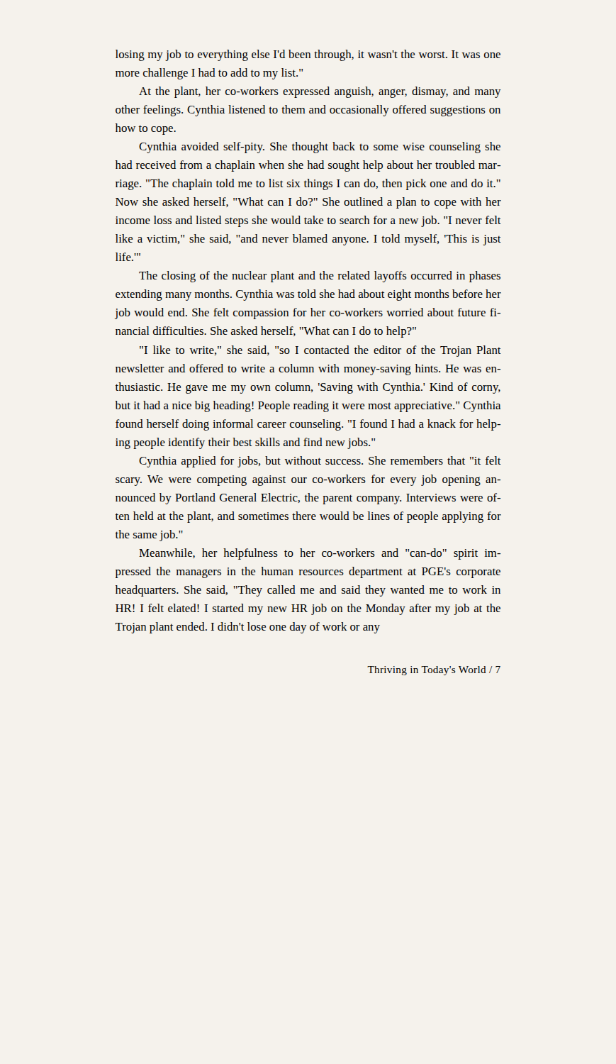losing my job to everything else I'd been through, it wasn't the worst. It was one more challenge I had to add to my list."
At the plant, her co-workers expressed anguish, anger, dismay, and many other feelings. Cynthia listened to them and occasionally offered suggestions on how to cope.
Cynthia avoided self-pity. She thought back to some wise counseling she had received from a chaplain when she had sought help about her troubled marriage. "The chaplain told me to list six things I can do, then pick one and do it." Now she asked herself, "What can I do?" She outlined a plan to cope with her income loss and listed steps she would take to search for a new job. "I never felt like a victim," she said, "and never blamed anyone. I told myself, 'This is just life.'"
The closing of the nuclear plant and the related layoffs occurred in phases extending many months. Cynthia was told she had about eight months before her job would end. She felt compassion for her co-workers worried about future financial difficulties. She asked herself, "What can I do to help?"
"I like to write," she said, "so I contacted the editor of the Trojan Plant newsletter and offered to write a column with money-saving hints. He was enthusiastic. He gave me my own column, 'Saving with Cynthia.' Kind of corny, but it had a nice big heading! People reading it were most appreciative." Cynthia found herself doing informal career counseling. "I found I had a knack for helping people identify their best skills and find new jobs."
Cynthia applied for jobs, but without success. She remembers that "it felt scary. We were competing against our co-workers for every job opening announced by Portland General Electric, the parent company. Interviews were often held at the plant, and sometimes there would be lines of people applying for the same job."
Meanwhile, her helpfulness to her co-workers and "can-do" spirit impressed the managers in the human resources department at PGE's corporate headquarters. She said, "They called me and said they wanted me to work in HR! I felt elated! I started my new HR job on the Monday after my job at the Trojan plant ended. I didn't lose one day of work or any
Thriving in Today's World / 7